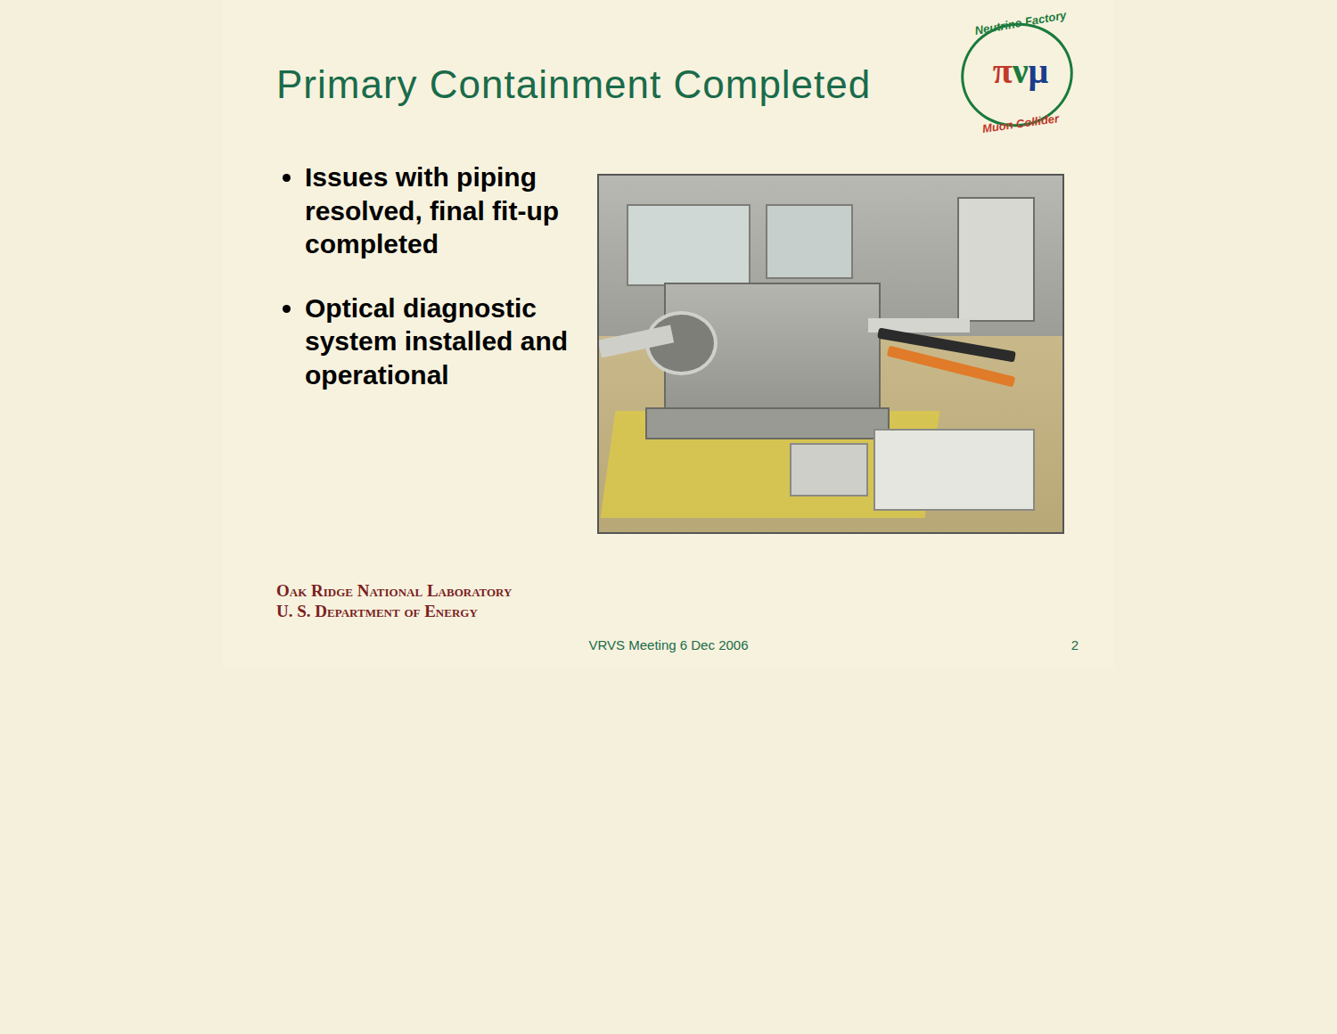Neutrino Factory
πνμ
Muon Collider
Primary Containment Completed
Issues with piping resolved, final fit-up completed
Optical diagnostic system installed and operational
Oak Ridge National Laboratory
U. S. Department of Energy
VRVS Meeting 6 Dec 2006
2